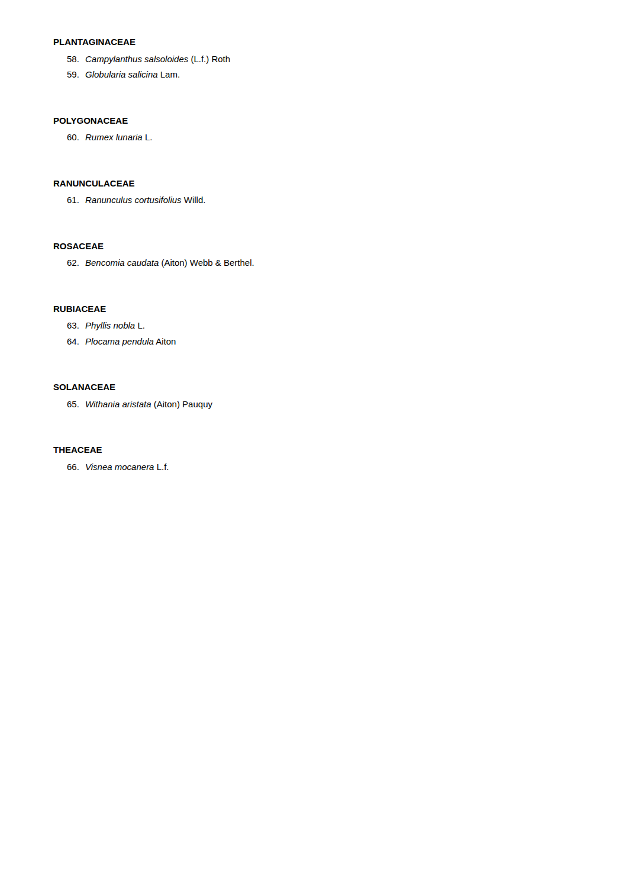PLANTAGINACEAE
Campylanthus salsoloides (L.f.) Roth
Globularia salicina Lam.
POLYGONACEAE
Rumex lunaria L.
RANUNCULACEAE
Ranunculus cortusifolius Willd.
ROSACEAE
Bencomia caudata (Aiton) Webb & Berthel.
RUBIACEAE
Phyllis nobla L.
Plocama pendula Aiton
SOLANACEAE
Withania aristata (Aiton) Pauquy
THEACEAE
Visnea mocanera L.f.